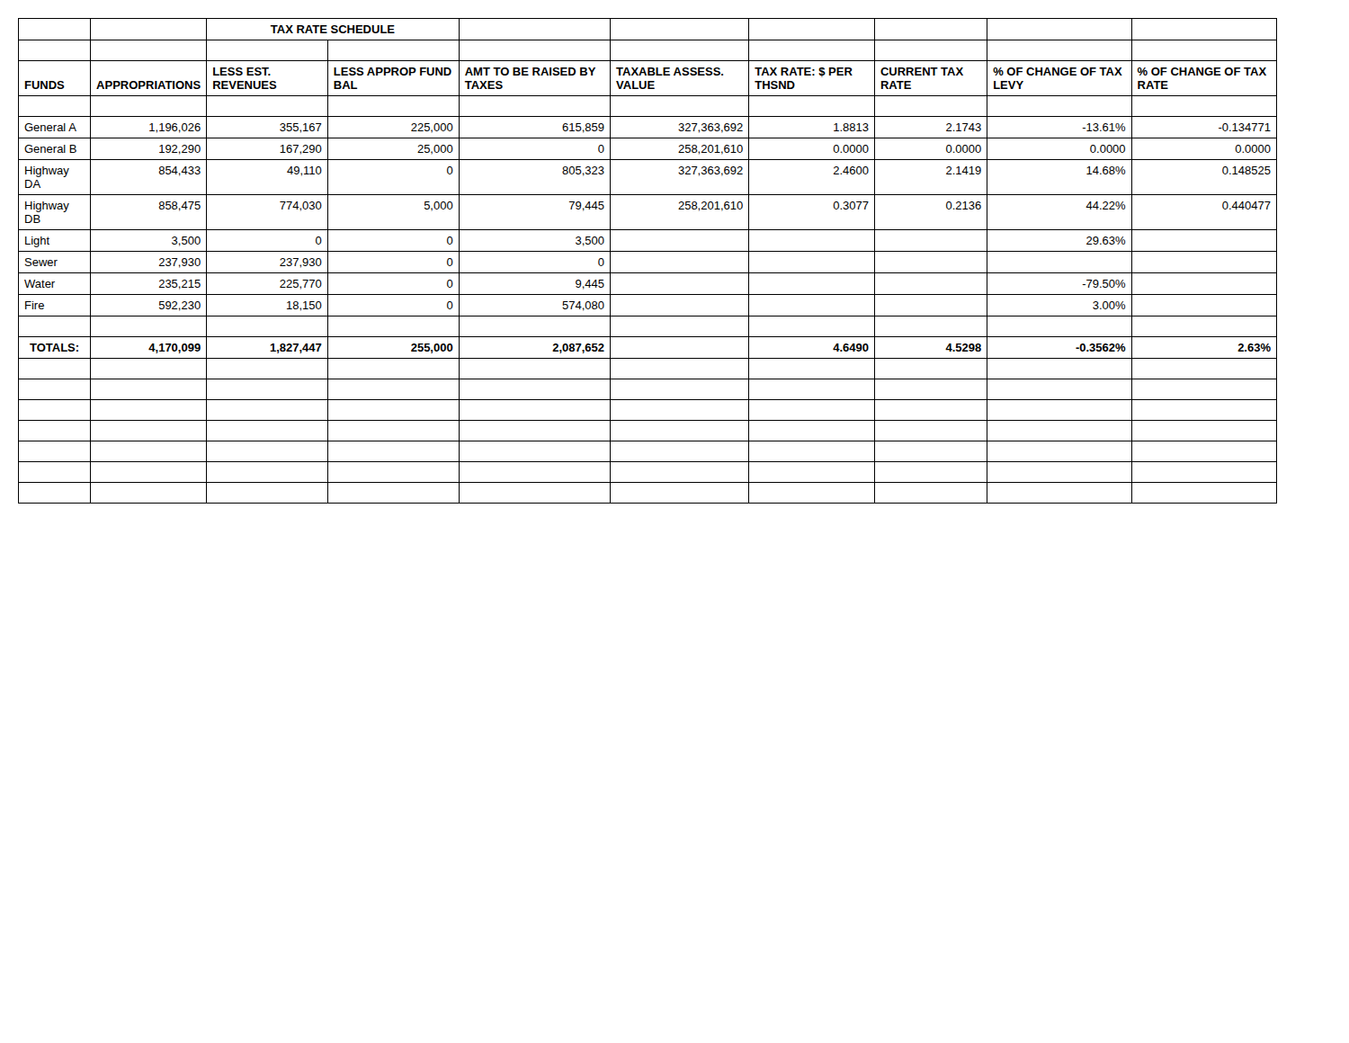| | | TAX RATE SCHEDULE | | | | | | |
| FUNDS | APPROPRIATIONS | LESS EST. REVENUES | LESS APPROP FUND BAL | AMT TO BE RAISED BY TAXES | TAXABLE ASSESS. VALUE | TAX RATE: $ PER THSND | CURRENT TAX RATE | % OF CHANGE OF TAX LEVY | % OF CHANGE OF TAX RATE |
| General A | 1,196,026 | 355,167 | 225,000 | 615,859 | 327,363,692 | 1.8813 | 2.1743 | -13.61% | -0.134771 |
| General B | 192,290 | 167,290 | 25,000 | 0 | 258,201,610 | 0.0000 | 0.0000 | 0.0000 | 0.0000 |
| Highway DA | 854,433 | 49,110 | 0 | 805,323 | 327,363,692 | 2.4600 | 2.1419 | 14.68% | 0.148525 |
| Highway DB | 858,475 | 774,030 | 5,000 | 79,445 | 258,201,610 | 0.3077 | 0.2136 | 44.22% | 0.440477 |
| Light | 3,500 | 0 | 0 | 3,500 | | | | 29.63% | |
| Sewer | 237,930 | 237,930 | 0 | 0 | | | | | |
| Water | 235,215 | 225,770 | 0 | 9,445 | | | | -79.50% | |
| Fire | 592,230 | 18,150 | 0 | 574,080 | | | | 3.00% | |
| TOTALS: | 4,170,099 | 1,827,447 | 255,000 | 2,087,652 | | 4.6490 | 4.5298 | -0.3562% | 2.63% |